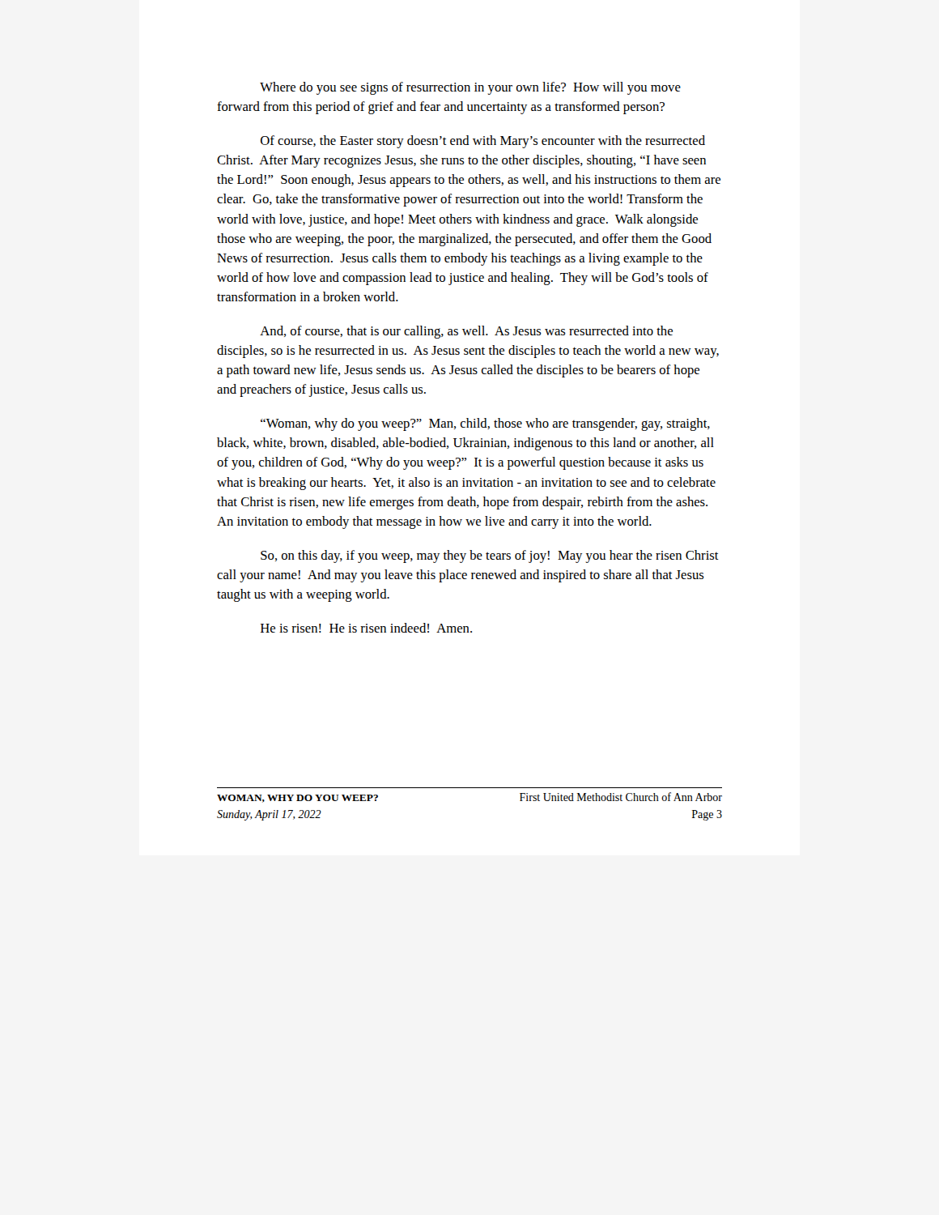Where do you see signs of resurrection in your own life? How will you move forward from this period of grief and fear and uncertainty as a transformed person?
Of course, the Easter story doesn’t end with Mary’s encounter with the resurrected Christ. After Mary recognizes Jesus, she runs to the other disciples, shouting, “I have seen the Lord!” Soon enough, Jesus appears to the others, as well, and his instructions to them are clear. Go, take the transformative power of resurrection out into the world! Transform the world with love, justice, and hope! Meet others with kindness and grace. Walk alongside those who are weeping, the poor, the marginalized, the persecuted, and offer them the Good News of resurrection. Jesus calls them to embody his teachings as a living example to the world of how love and compassion lead to justice and healing. They will be God’s tools of transformation in a broken world.
And, of course, that is our calling, as well. As Jesus was resurrected into the disciples, so is he resurrected in us. As Jesus sent the disciples to teach the world a new way, a path toward new life, Jesus sends us. As Jesus called the disciples to be bearers of hope and preachers of justice, Jesus calls us.
“Woman, why do you weep?” Man, child, those who are transgender, gay, straight, black, white, brown, disabled, able-bodied, Ukrainian, indigenous to this land or another, all of you, children of God, “Why do you weep?” It is a powerful question because it asks us what is breaking our hearts. Yet, it also is an invitation - an invitation to see and to celebrate that Christ is risen, new life emerges from death, hope from despair, rebirth from the ashes. An invitation to embody that message in how we live and carry it into the world.
So, on this day, if you weep, may they be tears of joy! May you hear the risen Christ call your name! And may you leave this place renewed and inspired to share all that Jesus taught us with a weeping world.
He is risen! He is risen indeed! Amen.
Woman, Why Do You Weep? First United Methodist Church of Ann Arbor
Sunday, April 17, 2022 Page 3